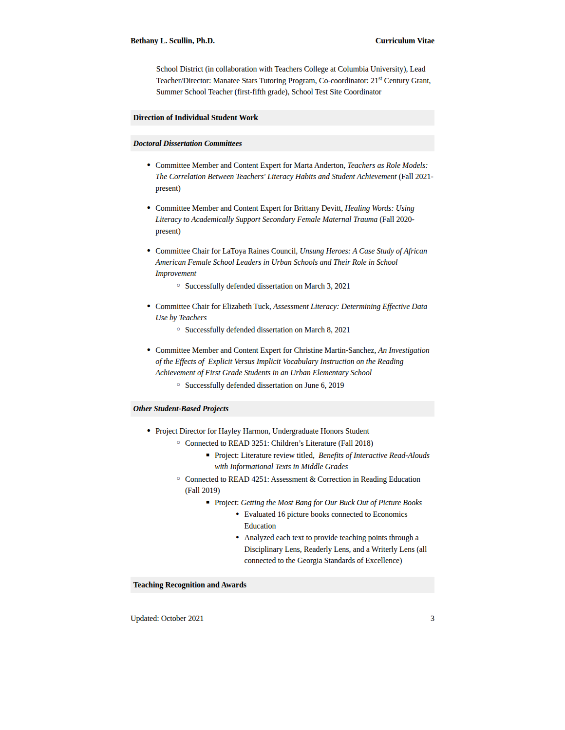Bethany L. Scullin, Ph.D. Curriculum Vitae
School District (in collaboration with Teachers College at Columbia University), Lead Teacher/Director: Manatee Stars Tutoring Program, Co-coordinator: 21st Century Grant, Summer School Teacher (first-fifth grade), School Test Site Coordinator
Direction of Individual Student Work
Doctoral Dissertation Committees
Committee Member and Content Expert for Marta Anderton, Teachers as Role Models: The Correlation Between Teachers' Literacy Habits and Student Achievement (Fall 2021-present)
Committee Member and Content Expert for Brittany Devitt, Healing Words: Using Literacy to Academically Support Secondary Female Maternal Trauma (Fall 2020-present)
Committee Chair for LaToya Raines Council, Unsung Heroes: A Case Study of African American Female School Leaders in Urban Schools and Their Role in School Improvement
Successfully defended dissertation on March 3, 2021
Committee Chair for Elizabeth Tuck, Assessment Literacy: Determining Effective Data Use by Teachers
Successfully defended dissertation on March 8, 2021
Committee Member and Content Expert for Christine Martin-Sanchez, An Investigation of the Effects of Explicit Versus Implicit Vocabulary Instruction on the Reading Achievement of First Grade Students in an Urban Elementary School
Successfully defended dissertation on June 6, 2019
Other Student-Based Projects
Project Director for Hayley Harmon, Undergraduate Honors Student
Connected to READ 3251: Children’s Literature (Fall 2018)
Project: Literature review titled, Benefits of Interactive Read-Alouds with Informational Texts in Middle Grades
Connected to READ 4251: Assessment & Correction in Reading Education (Fall 2019)
Project: Getting the Most Bang for Our Buck Out of Picture Books
Evaluated 16 picture books connected to Economics Education
Analyzed each text to provide teaching points through a Disciplinary Lens, Readerly Lens, and a Writerly Lens (all connected to the Georgia Standards of Excellence)
Teaching Recognition and Awards
Updated: October 2021 3